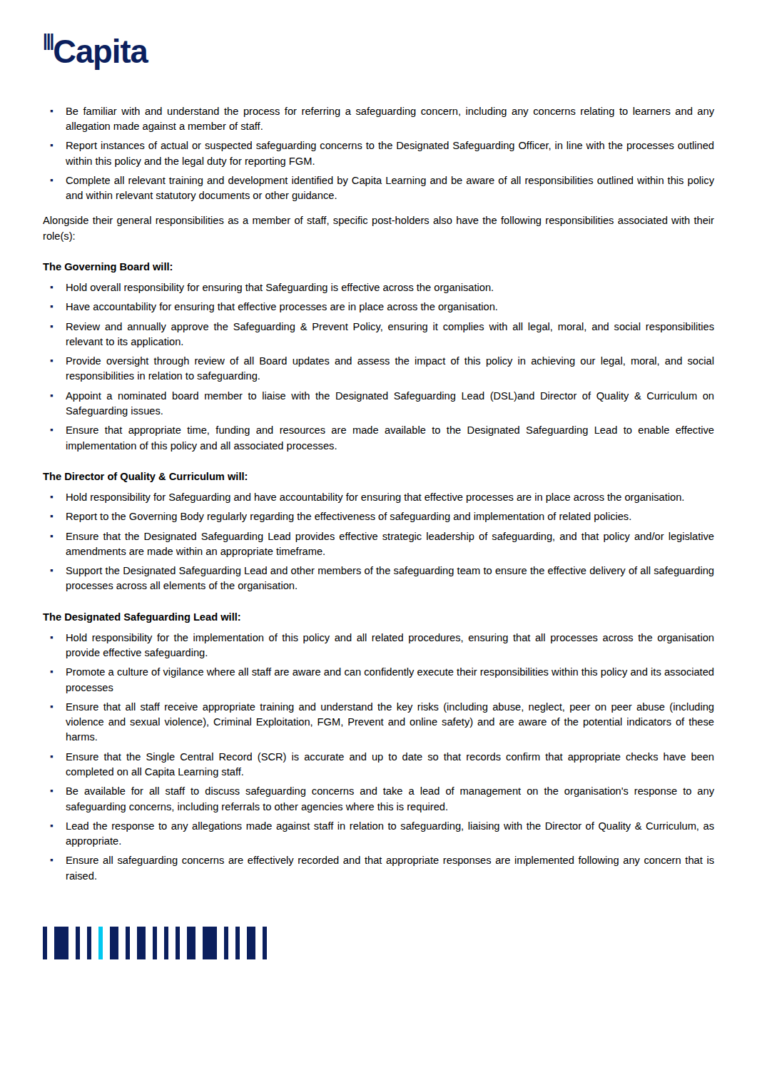|||Capita
Be familiar with and understand the process for referring a safeguarding concern, including any concerns relating to learners and any allegation made against a member of staff.
Report instances of actual or suspected safeguarding concerns to the Designated Safeguarding Officer, in line with the processes outlined within this policy and the legal duty for reporting FGM.
Complete all relevant training and development identified by Capita Learning and be aware of all responsibilities outlined within this policy and within relevant statutory documents or other guidance.
Alongside their general responsibilities as a member of staff, specific post-holders also have the following responsibilities associated with their role(s):
The Governing Board will:
Hold overall responsibility for ensuring that Safeguarding is effective across the organisation.
Have accountability for ensuring that effective processes are in place across the organisation.
Review and annually approve the Safeguarding & Prevent Policy, ensuring it complies with all legal, moral, and social responsibilities relevant to its application.
Provide oversight through review of all Board updates and assess the impact of this policy in achieving our legal, moral, and social responsibilities in relation to safeguarding.
Appoint a nominated board member to liaise with the Designated Safeguarding Lead (DSL)and Director of Quality & Curriculum on Safeguarding issues.
Ensure that appropriate time, funding and resources are made available to the Designated Safeguarding Lead to enable effective implementation of this policy and all associated processes.
The Director of Quality & Curriculum will:
Hold responsibility for Safeguarding and have accountability for ensuring that effective processes are in place across the organisation.
Report to the Governing Body regularly regarding the effectiveness of safeguarding and implementation of related policies.
Ensure that the Designated Safeguarding Lead provides effective strategic leadership of safeguarding, and that policy and/or legislative amendments are made within an appropriate timeframe.
Support the Designated Safeguarding Lead and other members of the safeguarding team to ensure the effective delivery of all safeguarding processes across all elements of the organisation.
The Designated Safeguarding Lead will:
Hold responsibility for the implementation of this policy and all related procedures, ensuring that all processes across the organisation provide effective safeguarding.
Promote a culture of vigilance where all staff are aware and can confidently execute their responsibilities within this policy and its associated processes
Ensure that all staff receive appropriate training and understand the key risks (including abuse, neglect, peer on peer abuse (including violence and sexual violence), Criminal Exploitation, FGM, Prevent and online safety) and are aware of the potential indicators of these harms.
Ensure that the Single Central Record (SCR) is accurate and up to date so that records confirm that appropriate checks have been completed on all Capita Learning staff.
Be available for all staff to discuss safeguarding concerns and take a lead of management on the organisation's response to any safeguarding concerns, including referrals to other agencies where this is required.
Lead the response to any allegations made against staff in relation to safeguarding, liaising with the Director of Quality & Curriculum, as appropriate.
Ensure all safeguarding concerns are effectively recorded and that appropriate responses are implemented following any concern that is raised.